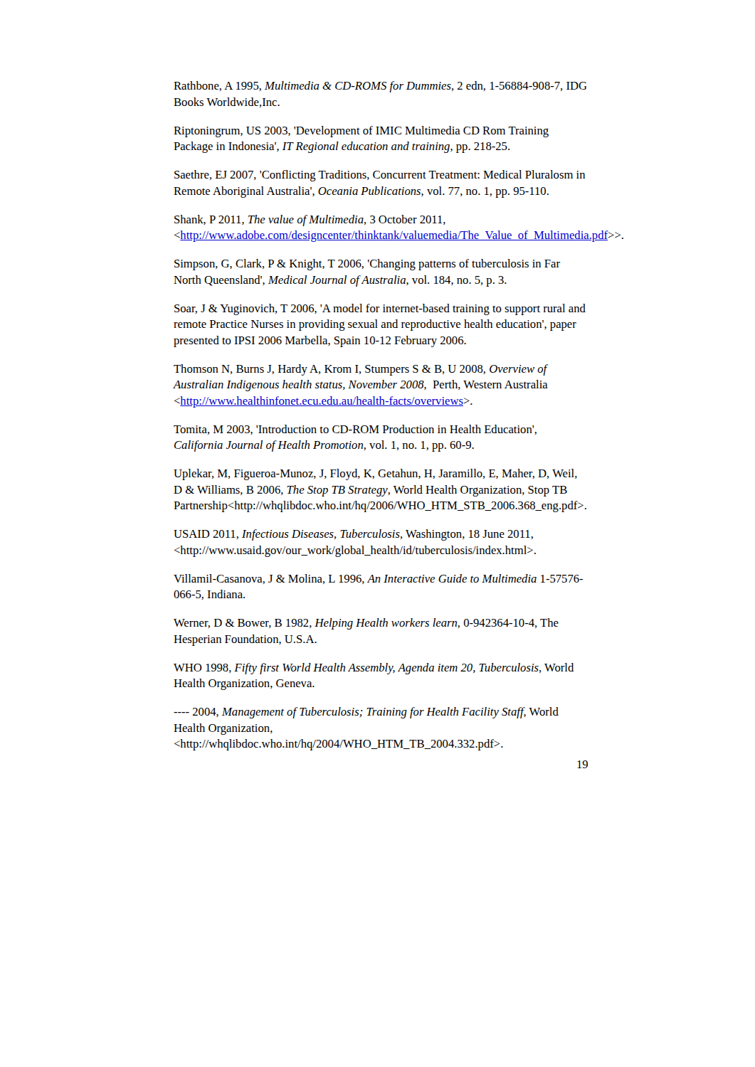Rathbone, A 1995, Multimedia & CD-ROMS for Dummies, 2 edn, 1-56884-908-7, IDG Books Worldwide,Inc.
Riptoningrum, US 2003, 'Development of IMIC Multimedia CD Rom Training Package in Indonesia', IT Regional education and training, pp. 218-25.
Saethre, EJ 2007, 'Conflicting Traditions, Concurrent Treatment: Medical Pluralosm in Remote Aboriginal Australia', Oceania Publications, vol. 77, no. 1, pp. 95-110.
Shank, P 2011, The value of Multimedia, 3 October 2011,
<http://www.adobe.com/designcenter/thinktank/valuemedia/The_Value_of_Multimedia.pdf>>.
Simpson, G, Clark, P & Knight, T 2006, 'Changing patterns of tuberculosis in Far North Queensland', Medical Journal of Australia, vol. 184, no. 5, p. 3.
Soar, J & Yuginovich, T 2006, 'A model for internet-based training to support rural and remote Practice Nurses in providing sexual and reproductive health education', paper presented to IPSI 2006 Marbella, Spain 10-12 February 2006.
Thomson N, Burns J, Hardy A, Krom I, Stumpers S & B, U 2008, Overview of Australian Indigenous health status, November 2008, Perth, Western Australia
<http://www.healthinfonet.ecu.edu.au/health-facts/overviews>.
Tomita, M 2003, 'Introduction to CD-ROM Production in Health Education', California Journal of Health Promotion, vol. 1, no. 1, pp. 60-9.
Uplekar, M, Figueroa-Munoz, J, Floyd, K, Getahun, H, Jaramillo, E, Maher, D, Weil, D & Williams, B 2006, The Stop TB Strategy, World Health Organization, Stop TB Partnership<http://whqlibdoc.who.int/hq/2006/WHO_HTM_STB_2006.368_eng.pdf>.
USAID 2011, Infectious Diseases, Tuberculosis, Washington, 18 June 2011,
<http://www.usaid.gov/our_work/global_health/id/tuberculosis/index.html>.
Villamil-Casanova, J & Molina, L 1996, An Interactive Guide to Multimedia 1-57576-066-5, Indiana.
Werner, D & Bower, B 1982, Helping Health workers learn, 0-942364-10-4, The Hesperian Foundation, U.S.A.
WHO 1998, Fifty first World Health Assembly, Agenda item 20, Tuberculosis, World Health Organization, Geneva.
---- 2004, Management of Tuberculosis; Training for Health Facility Staff, World Health Organization, <http://whqlibdoc.who.int/hq/2004/WHO_HTM_TB_2004.332.pdf>.
19